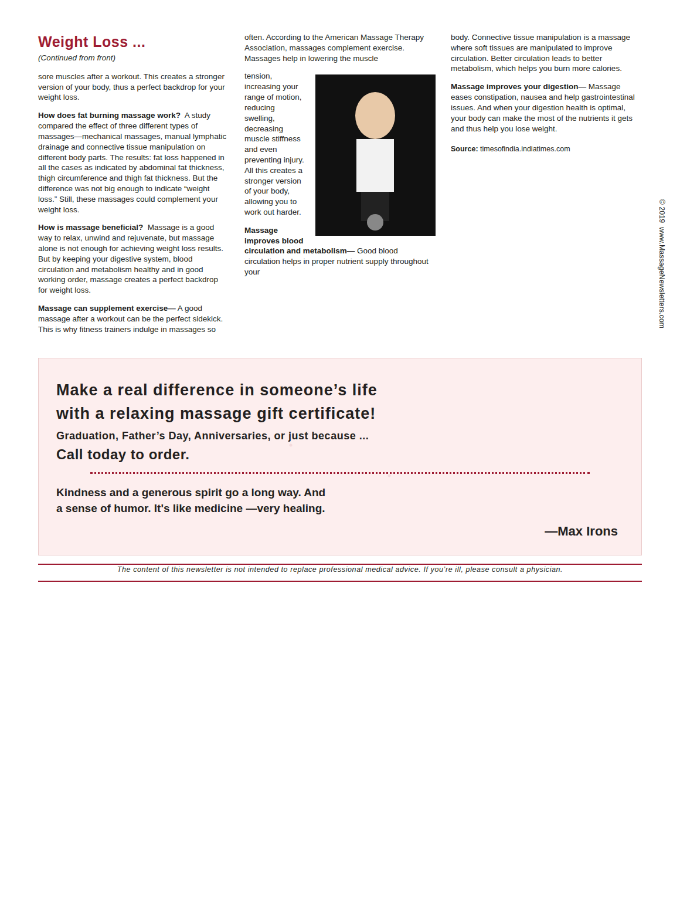Weight Loss ...
(Continued from front)
sore muscles after a workout. This creates a stronger version of your body, thus a perfect backdrop for your weight loss.
How does fat burning massage work? A study compared the effect of three different types of massages—mechanical massages, manual lymphatic drainage and connective tissue manipulation on different body parts. The results: fat loss happened in all the cases as indicated by abdominal fat thickness, thigh circumference and thigh fat thickness. But the difference was not big enough to indicate “weight loss.” Still, these massages could complement your weight loss.
How is massage beneficial? Massage is a good way to relax, unwind and rejuvenate, but massage alone is not enough for achieving weight loss results. But by keeping your digestive system, blood circulation and metabolism healthy and in good working order, massage creates a perfect backdrop for weight loss.
Massage can supplement exercise— A good massage after a workout can be the perfect sidekick. This is why fitness trainers indulge in massages so
often. According to the American Massage Therapy Association, massages complement exercise. Massages help in lowering the muscle
tension, increasing your range of motion, reducing swelling, decreasing muscle stiffness and even preventing injury. All this creates a stronger version of your body, allowing you to work out harder.
Massage improves blood circulation and metabolism— Good blood circulation helps in proper nutrient supply throughout your
body. Connective tissue manipulation is a massage where soft tissues are manipulated to improve circulation. Better circulation leads to better metabolism, which helps you burn more calories.
Massage improves your digestion— Massage eases constipation, nausea and help gastrointestinal issues. And when your digestion health is optimal, your body can make the most of the nutrients it gets and thus help you lose weight.
Source: timesofindia.indiatimes.com
Make a real difference in someone’s life
with a relaxing massage gift certificate!
Graduation, Father’s Day, Anniversaries, or just because ...
Call today to order.
Kindness and a generous spirit go a long way. And
a sense of humor. It's like medicine —very healing.
—Max Irons
The content of this newsletter is not intended to replace professional medical advice. If you’re ill, please consult a physician.
© 2019 www.MassageNewsletters.com